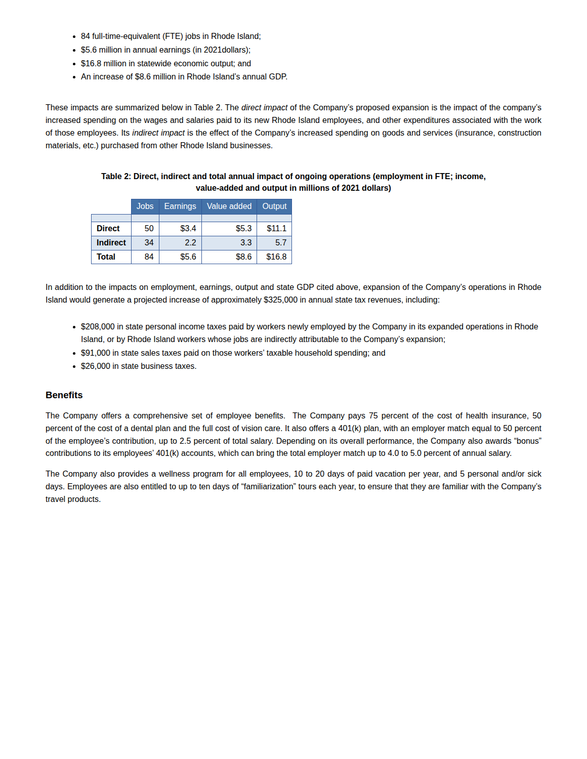84 full-time-equivalent (FTE) jobs in Rhode Island;
$5.6 million in annual earnings (in 2021dollars);
$16.8 million in statewide economic output; and
An increase of $8.6 million in Rhode Island’s annual GDP.
These impacts are summarized below in Table 2. The direct impact of the Company’s proposed expansion is the impact of the company’s increased spending on the wages and salaries paid to its new Rhode Island employees, and other expenditures associated with the work of those employees. Its indirect impact is the effect of the Company’s increased spending on goods and services (insurance, construction materials, etc.) purchased from other Rhode Island businesses.
Table 2: Direct, indirect and total annual impact of ongoing operations (employment in FTE; income, value-added and output in millions of 2021 dollars)
| | Jobs | Earnings | Value added | Output |
| --- | --- | --- | --- | --- |
| Direct | 50 | $3.4 | $5.3 | $11.1 |
| Indirect | 34 | 2.2 | 3.3 | 5.7 |
| Total | 84 | $5.6 | $8.6 | $16.8 |
In addition to the impacts on employment, earnings, output and state GDP cited above, expansion of the Company’s operations in Rhode Island would generate a projected increase of approximately $325,000 in annual state tax revenues, including:
$208,000 in state personal income taxes paid by workers newly employed by the Company in its expanded operations in Rhode Island, or by Rhode Island workers whose jobs are indirectly attributable to the Company’s expansion;
$91,000 in state sales taxes paid on those workers’ taxable household spending; and
$26,000 in state business taxes.
Benefits
The Company offers a comprehensive set of employee benefits. The Company pays 75 percent of the cost of health insurance, 50 percent of the cost of a dental plan and the full cost of vision care. It also offers a 401(k) plan, with an employer match equal to 50 percent of the employee’s contribution, up to 2.5 percent of total salary. Depending on its overall performance, the Company also awards “bonus” contributions to its employees’ 401(k) accounts, which can bring the total employer match up to 4.0 to 5.0 percent of annual salary.
The Company also provides a wellness program for all employees, 10 to 20 days of paid vacation per year, and 5 personal and/or sick days. Employees are also entitled to up to ten days of “familiarization” tours each year, to ensure that they are familiar with the Company’s travel products.